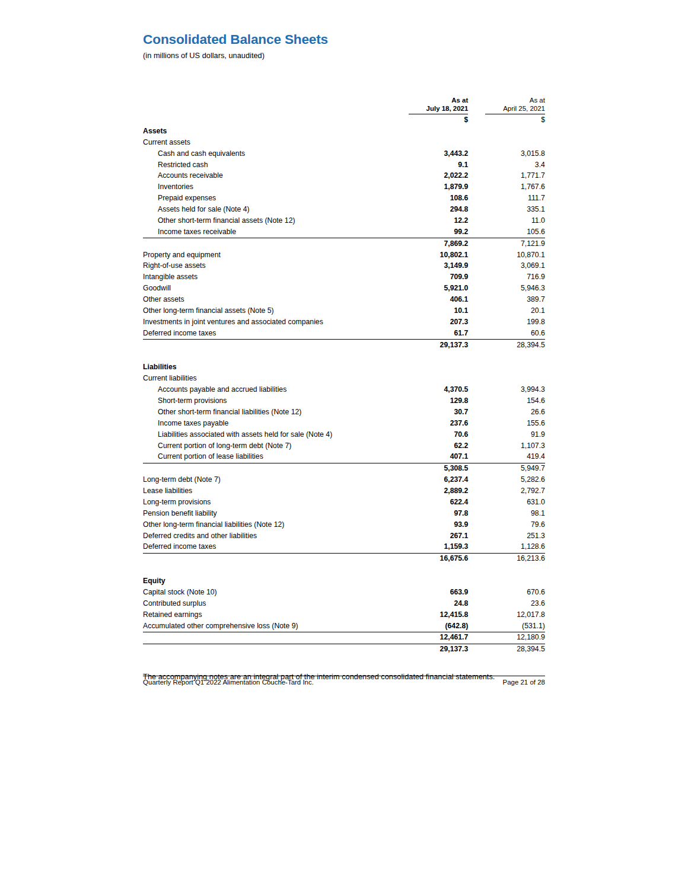Consolidated Balance Sheets
(in millions of US dollars, unaudited)
| | | As at July 18, 2021 | | As at April 25, 2021 |
| | | $ | | $ |
| Assets | | | | |
| Current assets | | | | |
| Cash and cash equivalents | | 3,443.2 | | 3,015.8 |
| Restricted cash | | 9.1 | | 3.4 |
| Accounts receivable | | 2,022.2 | | 1,771.7 |
| Inventories | | 1,879.9 | | 1,767.6 |
| Prepaid expenses | | 108.6 | | 111.7 |
| Assets held for sale (Note 4) | | 294.8 | | 335.1 |
| Other short-term financial assets (Note 12) | | 12.2 | | 11.0 |
| Income taxes receivable | | 99.2 | | 105.6 |
| | | 7,869.2 | | 7,121.9 |
| Property and equipment | | 10,802.1 | | 10,870.1 |
| Right-of-use assets | | 3,149.9 | | 3,069.1 |
| Intangible assets | | 709.9 | | 716.9 |
| Goodwill | | 5,921.0 | | 5,946.3 |
| Other assets | | 406.1 | | 389.7 |
| Other long-term financial assets (Note 5) | | 10.1 | | 20.1 |
| Investments in joint ventures and associated companies | | 207.3 | | 199.8 |
| Deferred income taxes | | 61.7 | | 60.6 |
| | | 29,137.3 | | 28,394.5 |
| Liabilities | | | | |
| Current liabilities | | | | |
| Accounts payable and accrued liabilities | | 4,370.5 | | 3,994.3 |
| Short-term provisions | | 129.8 | | 154.6 |
| Other short-term financial liabilities (Note 12) | | 30.7 | | 26.6 |
| Income taxes payable | | 237.6 | | 155.6 |
| Liabilities associated with assets held for sale (Note 4) | | 70.6 | | 91.9 |
| Current portion of long-term debt (Note 7) | | 62.2 | | 1,107.3 |
| Current portion of lease liabilities | | 407.1 | | 419.4 |
| | | 5,308.5 | | 5,949.7 |
| Long-term debt (Note 7) | | 6,237.4 | | 5,282.6 |
| Lease liabilities | | 2,889.2 | | 2,792.7 |
| Long-term provisions | | 622.4 | | 631.0 |
| Pension benefit liability | | 97.8 | | 98.1 |
| Other long-term financial liabilities (Note 12) | | 93.9 | | 79.6 |
| Deferred credits and other liabilities | | 267.1 | | 251.3 |
| Deferred income taxes | | 1,159.3 | | 1,128.6 |
| | | 16,675.6 | | 16,213.6 |
| Equity | | | | |
| Capital stock (Note 10) | | 663.9 | | 670.6 |
| Contributed surplus | | 24.8 | | 23.6 |
| Retained earnings | | 12,415.8 | | 12,017.8 |
| Accumulated other comprehensive loss (Note 9) | | (642.8) | | (531.1) |
| | | 12,461.7 | | 12,180.9 |
| | | 29,137.3 | | 28,394.5 |
The accompanying notes are an integral part of the interim condensed consolidated financial statements.
Quarterly Report Q1 2022 Alimentation Couche-Tard Inc. Page 21 of 28